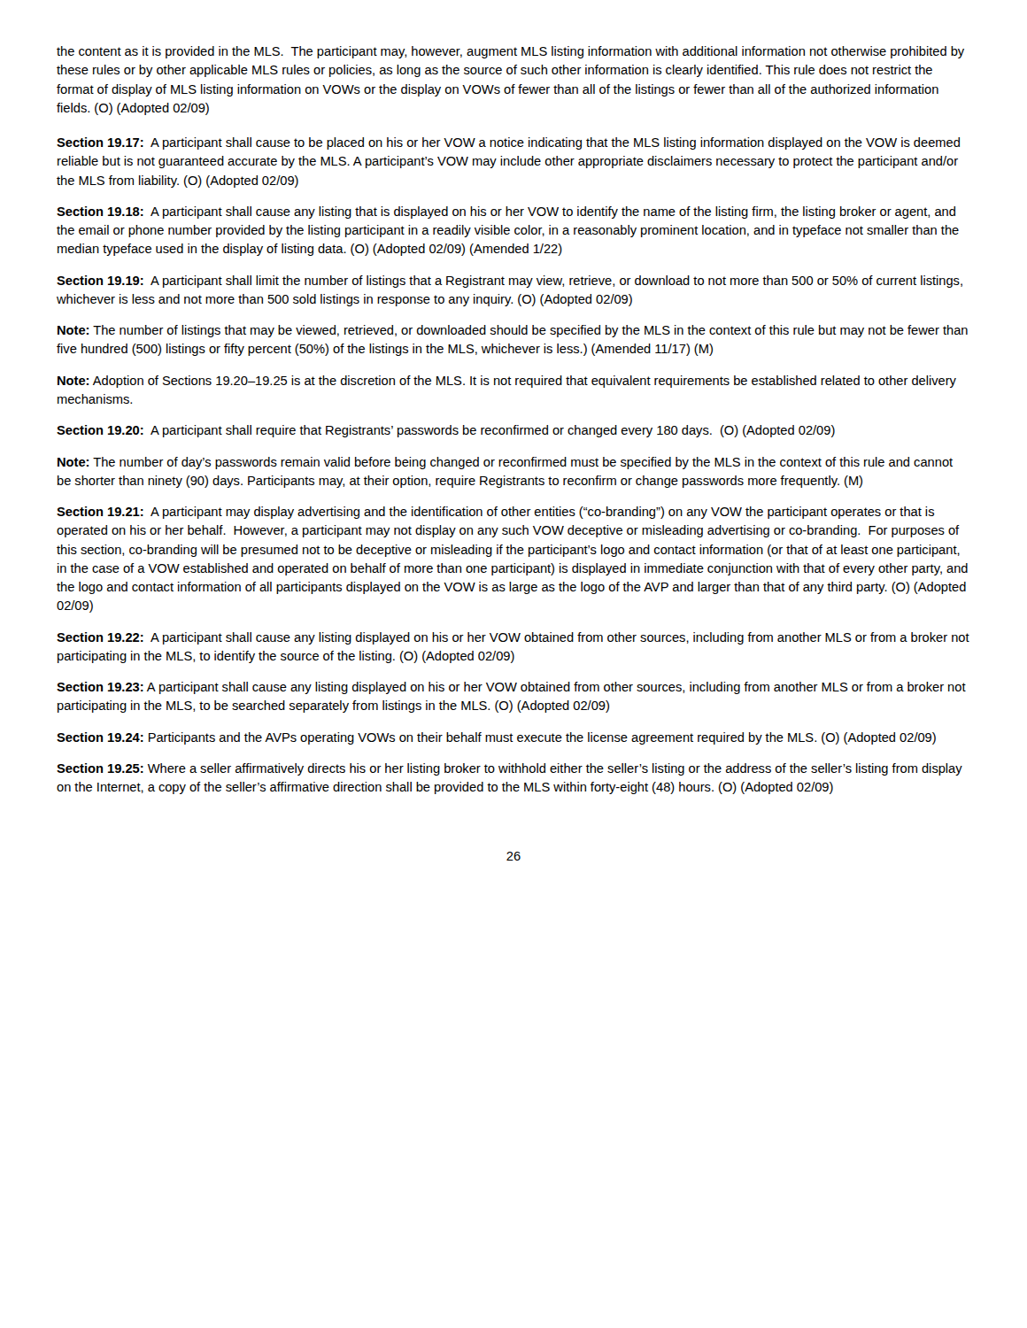the content as it is provided in the MLS. The participant may, however, augment MLS listing information with additional information not otherwise prohibited by these rules or by other applicable MLS rules or policies, as long as the source of such other information is clearly identified. This rule does not restrict the format of display of MLS listing information on VOWs or the display on VOWs of fewer than all of the listings or fewer than all of the authorized information fields. (O) (Adopted 02/09)
Section 19.17: A participant shall cause to be placed on his or her VOW a notice indicating that the MLS listing information displayed on the VOW is deemed reliable but is not guaranteed accurate by the MLS. A participant’s VOW may include other appropriate disclaimers necessary to protect the participant and/or the MLS from liability. (O) (Adopted 02/09)
Section 19.18: A participant shall cause any listing that is displayed on his or her VOW to identify the name of the listing firm, the listing broker or agent, and the email or phone number provided by the listing participant in a readily visible color, in a reasonably prominent location, and in typeface not smaller than the median typeface used in the display of listing data. (O) (Adopted 02/09) (Amended 1/22)
Section 19.19: A participant shall limit the number of listings that a Registrant may view, retrieve, or download to not more than 500 or 50% of current listings, whichever is less and not more than 500 sold listings in response to any inquiry. (O) (Adopted 02/09)
Note: The number of listings that may be viewed, retrieved, or downloaded should be specified by the MLS in the context of this rule but may not be fewer than five hundred (500) listings or fifty percent (50%) of the listings in the MLS, whichever is less.) (Amended 11/17) (M)
Note: Adoption of Sections 19.20–19.25 is at the discretion of the MLS. It is not required that equivalent requirements be established related to other delivery mechanisms.
Section 19.20: A participant shall require that Registrants’ passwords be reconfirmed or changed every 180 days. (O) (Adopted 02/09)
Note: The number of day’s passwords remain valid before being changed or reconfirmed must be specified by the MLS in the context of this rule and cannot be shorter than ninety (90) days. Participants may, at their option, require Registrants to reconfirm or change passwords more frequently. (M)
Section 19.21: A participant may display advertising and the identification of other entities (“co-branding”) on any VOW the participant operates or that is operated on his or her behalf. However, a participant may not display on any such VOW deceptive or misleading advertising or co-branding. For purposes of this section, co-branding will be presumed not to be deceptive or misleading if the participant’s logo and contact information (or that of at least one participant, in the case of a VOW established and operated on behalf of more than one participant) is displayed in immediate conjunction with that of every other party, and the logo and contact information of all participants displayed on the VOW is as large as the logo of the AVP and larger than that of any third party. (O) (Adopted 02/09)
Section 19.22: A participant shall cause any listing displayed on his or her VOW obtained from other sources, including from another MLS or from a broker not participating in the MLS, to identify the source of the listing. (O) (Adopted 02/09)
Section 19.23: A participant shall cause any listing displayed on his or her VOW obtained from other sources, including from another MLS or from a broker not participating in the MLS, to be searched separately from listings in the MLS. (O) (Adopted 02/09)
Section 19.24: Participants and the AVPs operating VOWs on their behalf must execute the license agreement required by the MLS. (O) (Adopted 02/09)
Section 19.25: Where a seller affirmatively directs his or her listing broker to withhold either the seller’s listing or the address of the seller’s listing from display on the Internet, a copy of the seller’s affirmative direction shall be provided to the MLS within forty-eight (48) hours. (O) (Adopted 02/09)
26